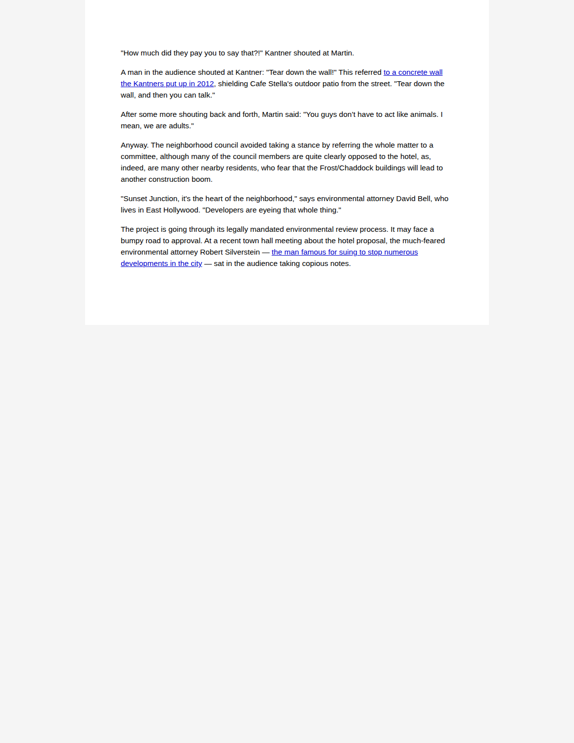"How much did they pay you to say that?!" Kantner shouted at Martin.
A man in the audience shouted at Kantner: "Tear down the wall!" This referred to a concrete wall the Kantners put up in 2012, shielding Cafe Stella's outdoor patio from the street. "Tear down the wall, and then you can talk."
After some more shouting back and forth, Martin said: "You guys don’t have to act like animals. I mean, we are adults."
Anyway. The neighborhood council avoided taking a stance by referring the whole matter to a committee, although many of the council members are quite clearly opposed to the hotel, as, indeed, are many other nearby residents, who fear that the Frost/Chaddock buildings will lead to another construction boom.
"Sunset Junction, it's the heart of the neighborhood," says environmental attorney David Bell, who lives in East Hollywood. "Developers are eyeing that whole thing."
The project is going through its legally mandated environmental review process. It may face a bumpy road to approval. At a recent town hall meeting about the hotel proposal, the much-feared environmental attorney Robert Silverstein — the man famous for suing to stop numerous developments in the city — sat in the audience taking copious notes.